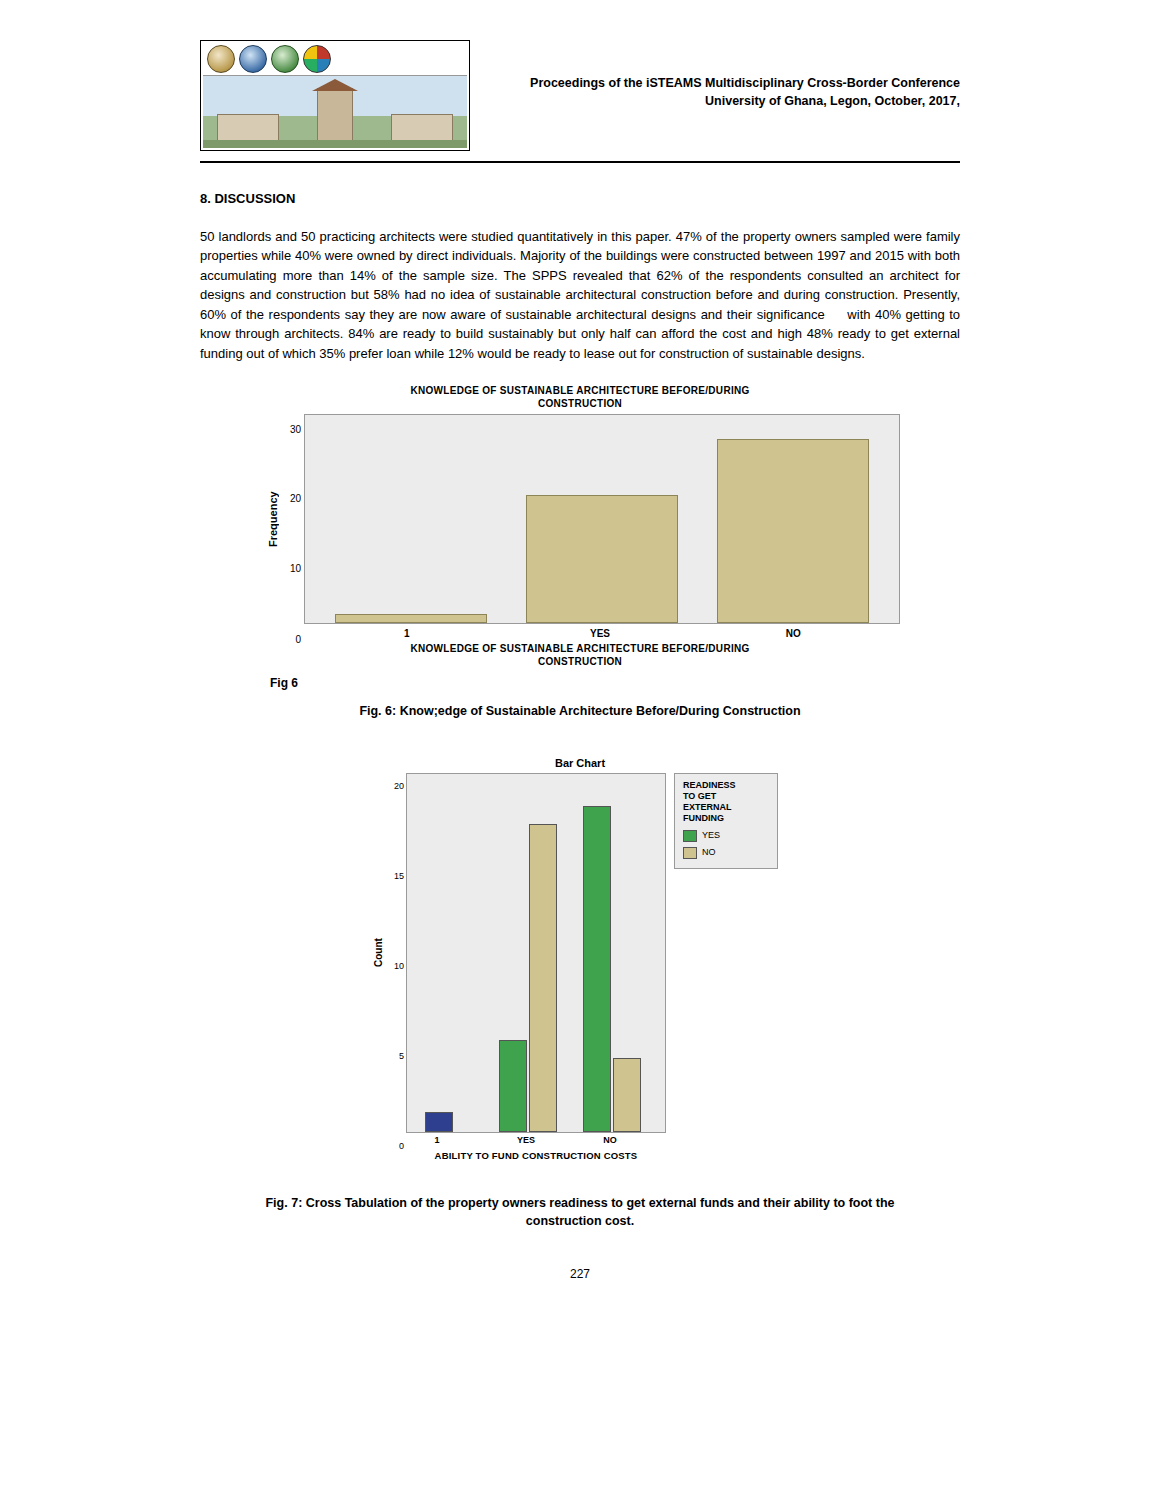Proceedings of the iSTEAMS Multidisciplinary Cross-Border Conference
University of Ghana, Legon, October, 2017,
8. DISCUSSION
50 landlords and 50 practicing architects were studied quantitatively in this paper. 47% of the property owners sampled were family properties while 40% were owned by direct individuals. Majority of the buildings were constructed between 1997 and 2015 with both accumulating more than 14% of the sample size. The SPPS revealed that 62% of the respondents consulted an architect for designs and construction but 58% had no idea of sustainable architectural construction before and during construction. Presently, 60% of the respondents say they are now aware of sustainable architectural designs and their significance with 40% getting to know through architects. 84% are ready to build sustainably but only half can afford the cost and high 48% ready to get external funding out of which 35% prefer loan while 12% would be ready to lease out for construction of sustainable designs.
KNOWLEDGE OF SUSTAINABLE ARCHITECTURE BEFORE/DURING
CONSTRUCTION
Frequency
30 20 10 0
1 YES NO
KNOWLEDGE OF SUSTAINABLE ARCHITECTURE BEFORE/DURING
CONSTRUCTION
Fig 6
Fig. 6: Know;edge of Sustainable Architecture Before/During Construction
Bar Chart
Count
20 15 10 5 0
READINESS
TO GET
EXTERNAL
FUNDING
YES
NO
1 YES NO
ABILITY TO FUND CONSTRUCTION COSTS
Fig. 7: Cross Tabulation of the property owners readiness to get external funds and their ability to foot the construction cost.
227